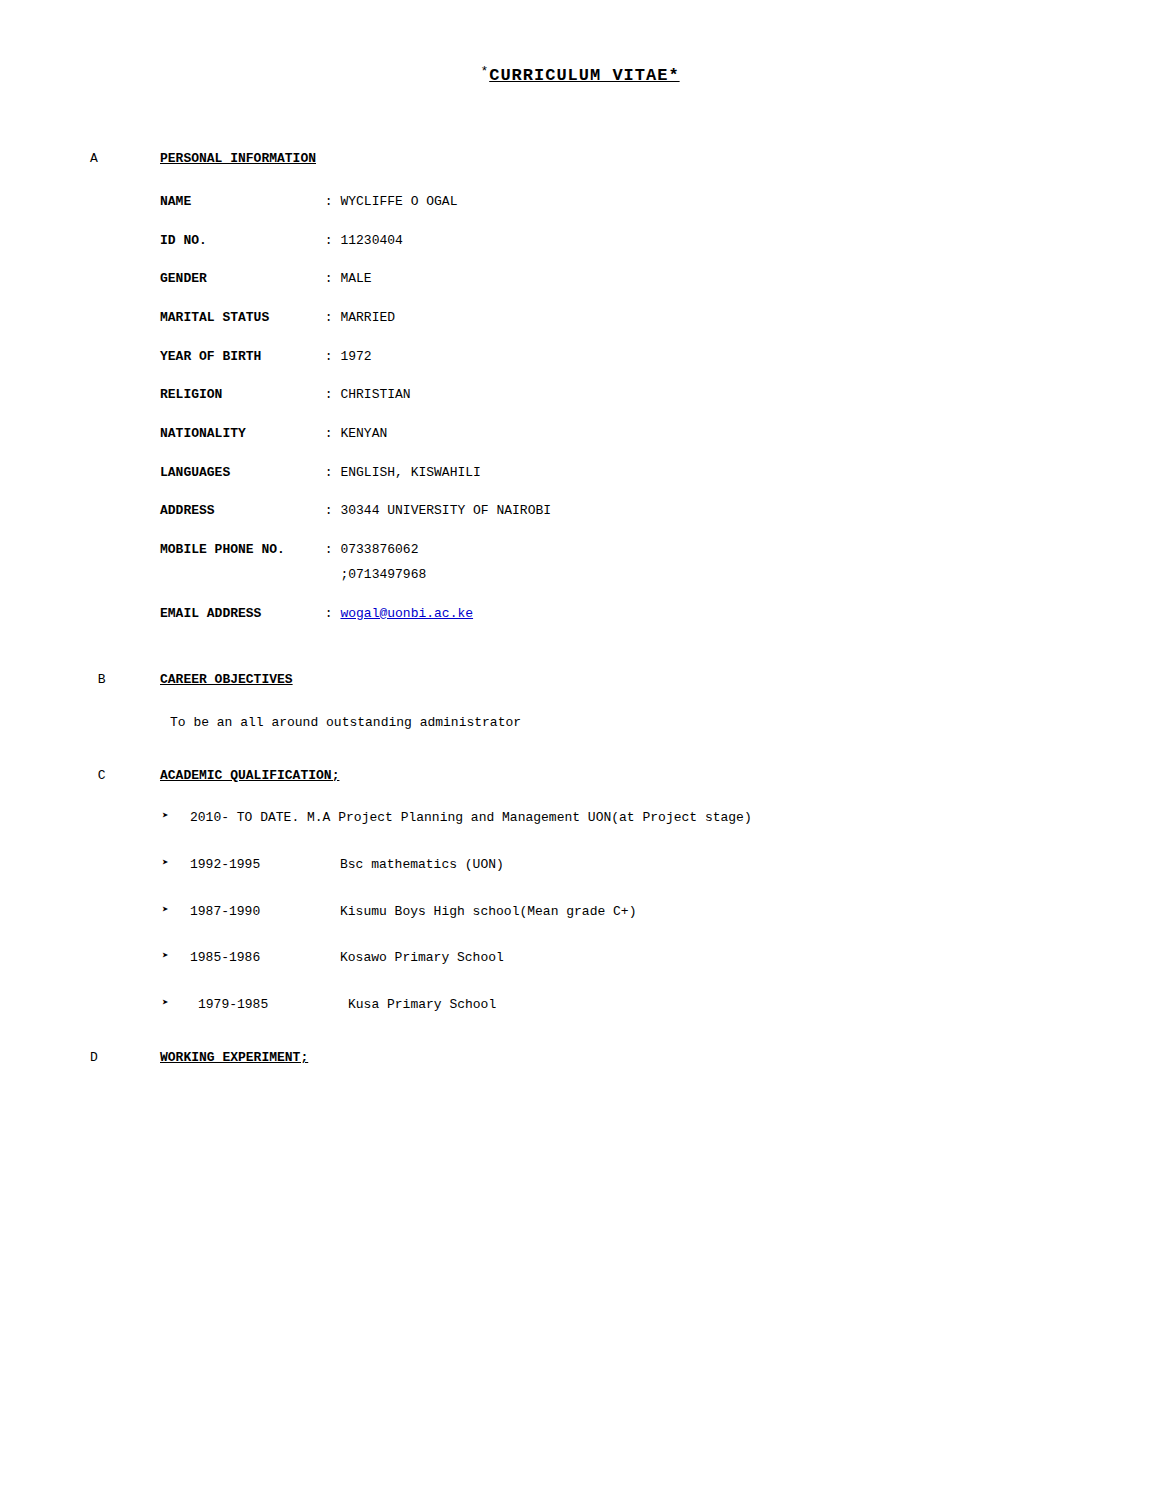*CURRICULUM VITAE*
A PERSONAL INFORMATION
| NAME | : WYCLIFFE O OGAL |
| ID NO. | : 11230404 |
| GENDER | : MALE |
| MARITAL STATUS | : MARRIED |
| YEAR OF BIRTH | : 1972 |
| RELIGION | : CHRISTIAN |
| NATIONALITY | : KENYAN |
| LANGUAGES | : ENGLISH, KISWAHILI |
| ADDRESS | : 30344 UNIVERSITY OF NAIROBI |
| MOBILE PHONE NO. | : 0733876062 ;0713497968 |
| EMAIL ADDRESS | : wogal@uonbi.ac.ke |
B CAREER OBJECTIVES
To be an all around outstanding administrator
C ACADEMIC QUALIFICATION;
2010- TO DATE. M.A Project Planning and Management UON(at Project stage)
1992-1995 Bsc mathematics (UON)
1987-1990 Kisumu Boys High school(Mean grade C+)
1985-1986 Kosawo Primary School
1979-1985 Kusa Primary School
D WORKING EXPERIMENT;